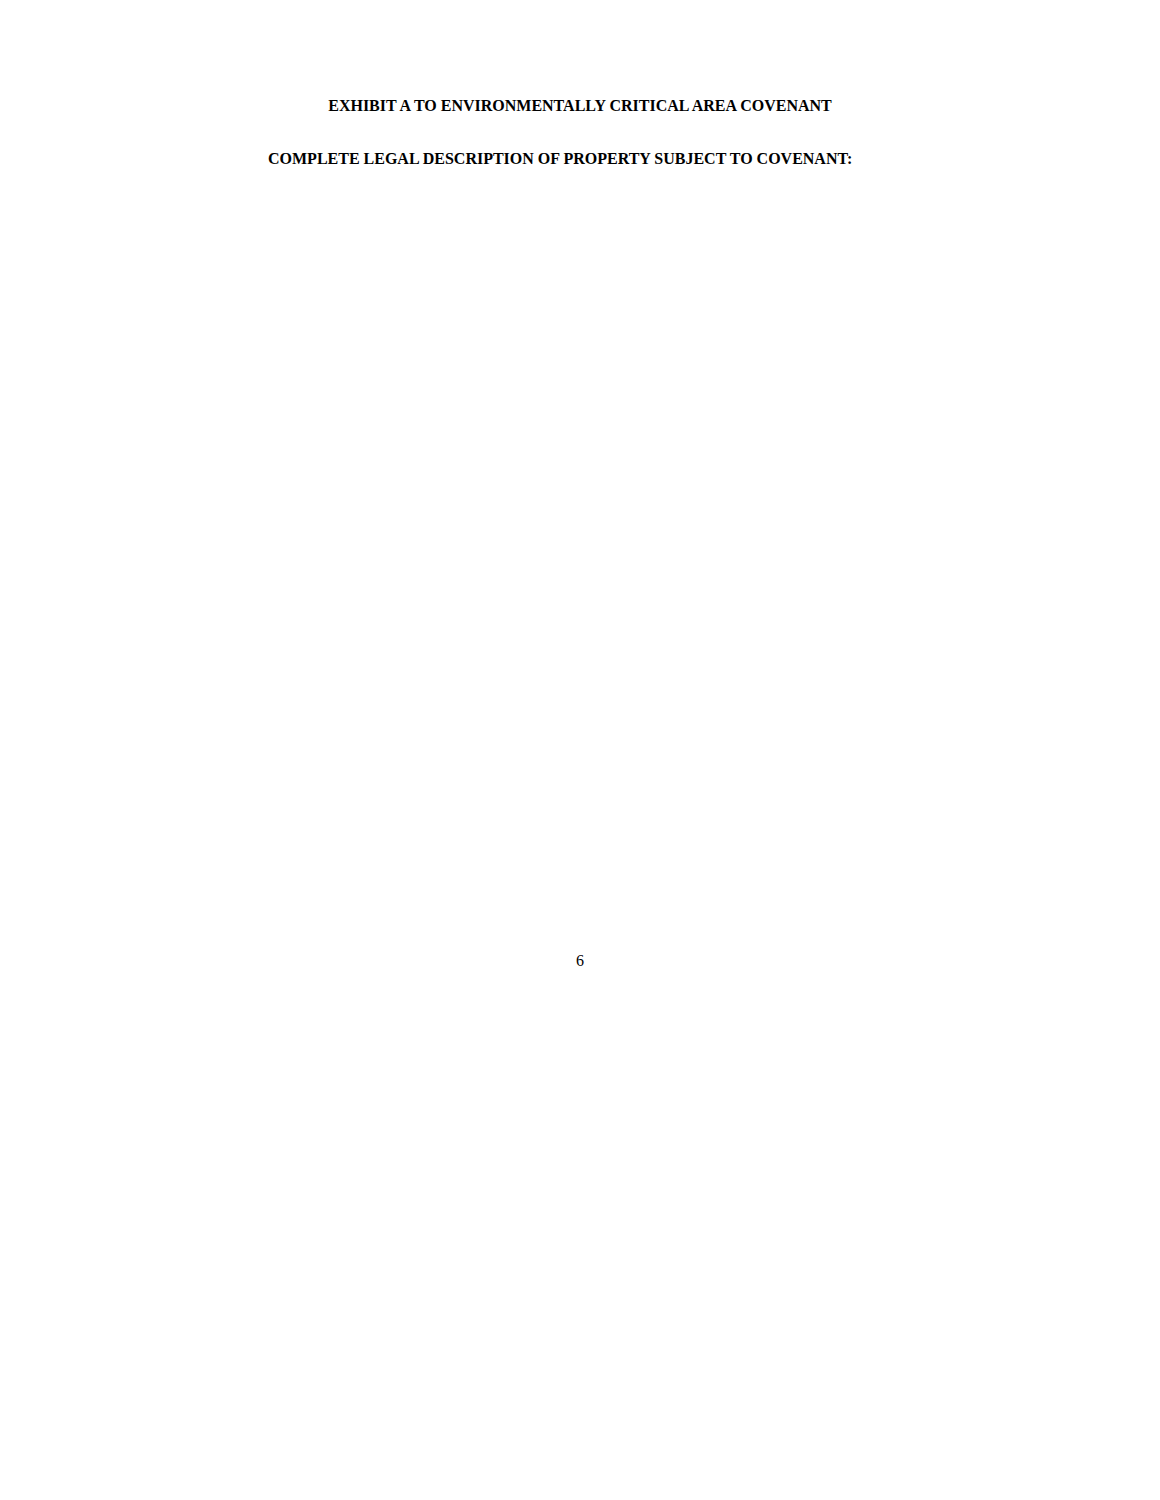EXHIBIT A TO ENVIRONMENTALLY CRITICAL AREA COVENANT
COMPLETE LEGAL DESCRIPTION OF PROPERTY SUBJECT TO COVENANT:
6